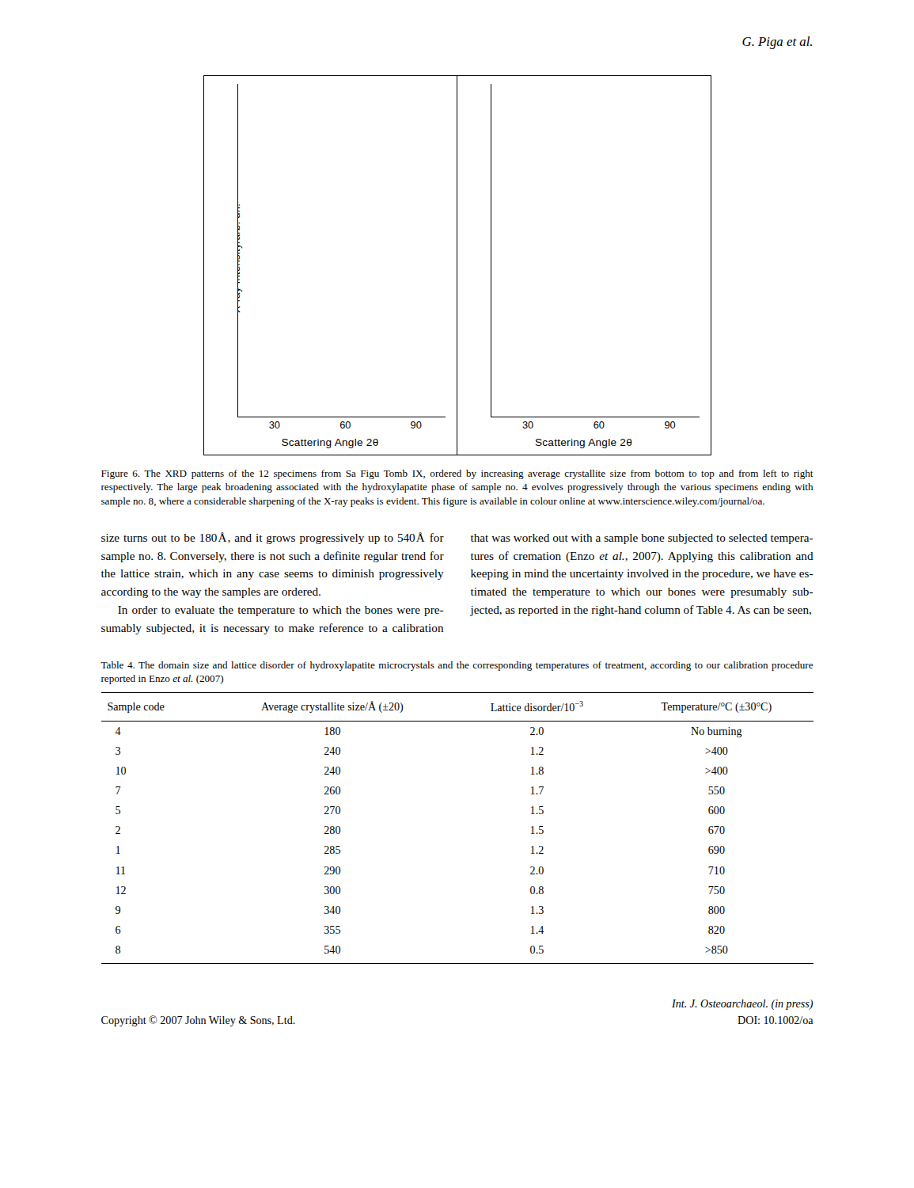G. Piga et al.
X-ray Intensity/arb. un.
30 60 90
Scattering Angle 2θ
30 60 90
Scattering Angle 2θ
Figure 6. The XRD patterns of the 12 specimens from Sa Figu Tomb IX, ordered by increasing average crystallite size from bottom to top and from left to right respectively. The large peak broadening associated with the hydroxylapatite phase of sample no. 4 evolves progressively through the various specimens ending with sample no. 8, where a considerable sharpening of the X-ray peaks is evident. This figure is available in colour online at www.interscience.wiley.com/journal/oa.
size turns out to be 180Å, and it grows progressively up to 540Å for sample no. 8. Conversely, there is not such a definite regular trend for the lattice strain, which in any case seems to diminish progressively according to the way the samples are ordered.
In order to evaluate the temperature to which the bones were presumably subjected, it is necessary to make reference to a calibration that was worked out with a sample bone subjected to selected temperatures of cremation (Enzo et al., 2007). Applying this calibration and keeping in mind the uncertainty involved in the procedure, we have estimated the temperature to which our bones were presumably subjected, as reported in the right-hand column of Table 4. As can be seen,
Table 4. The domain size and lattice disorder of hydroxylapatite microcrystals and the corresponding temperatures of treatment, according to our calibration procedure reported in Enzo et al. (2007)
| Sample code | Average crystallite size/Å (±20) | Lattice disorder/10 −3 | Temperature/°C (±30°C) |
| --- | --- | --- | --- |
| 4 | 180 | 2.0 | No burning |
| 3 | 240 | 1.2 | >400 |
| 10 | 240 | 1.8 | >400 |
| 7 | 260 | 1.7 | 550 |
| 5 | 270 | 1.5 | 600 |
| 2 | 280 | 1.5 | 670 |
| 1 | 285 | 1.2 | 690 |
| 11 | 290 | 2.0 | 710 |
| 12 | 300 | 0.8 | 750 |
| 9 | 340 | 1.3 | 800 |
| 6 | 355 | 1.4 | 820 |
| 8 | 540 | 0.5 | >850 |
Copyright © 2007 John Wiley & Sons, Ltd.
Int. J. Osteoarchaeol. (in press)
DOI: 10.1002/oa